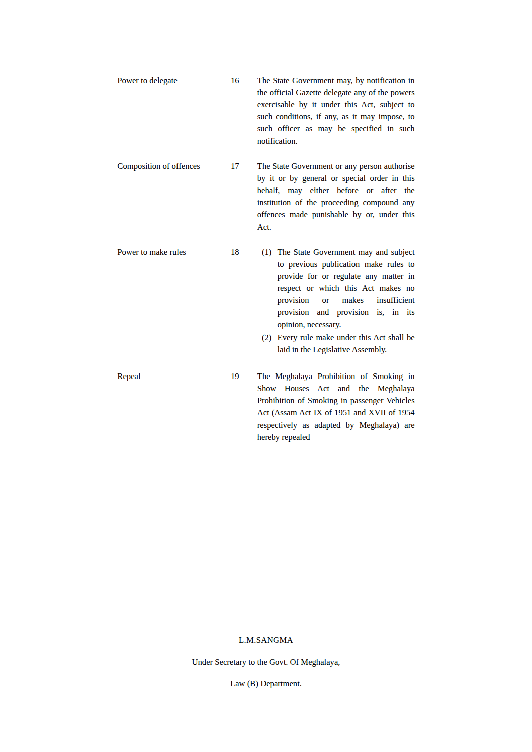| Power to delegate | 16 | The State Government may, by notification in the official Gazette delegate any of the powers exercisable by it under this Act, subject to such conditions, if any, as it may impose, to such officer as may be specified in such notification. |
| Composition of offences | 17 | The State Government or any person authorise by it or by general or special order in this behalf, may either before or after the institution of the proceeding compound any offences made punishable by or, under this Act. |
| Power to make rules | 18 | (1) The State Government may and subject to previous publication make rules to provide for or regulate any matter in respect or which this Act makes no provision or makes insufficient provision and provision is, in its opinion, necessary. (2) Every rule make under this Act shall be laid in the Legislative Assembly. |
| Repeal | 19 | The Meghalaya Prohibition of Smoking in Show Houses Act and the Meghalaya Prohibition of Smoking in passenger Vehicles Act (Assam Act IX of 1951 and XVII of 1954 respectively as adapted by Meghalaya) are hereby repealed |
L.M.SANGMA Under Secretary to the Govt. Of Meghalaya, Law (B) Department.